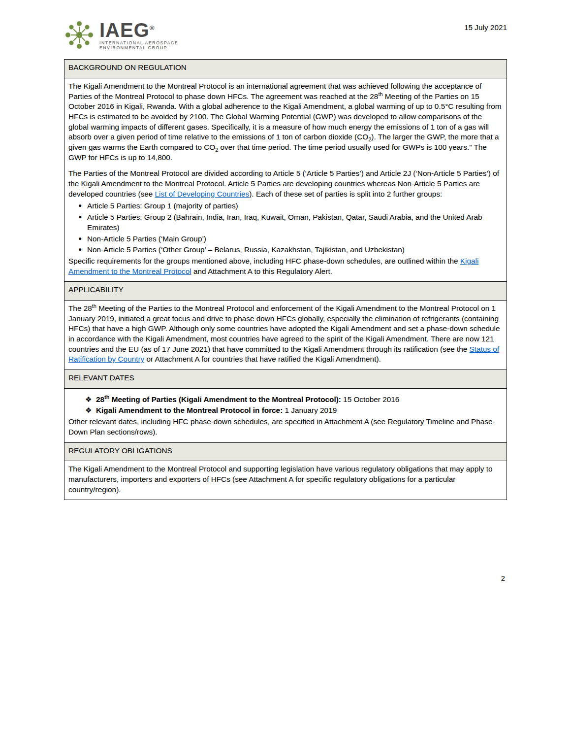IAEG®
INTERNATIONAL AEROSPACE
ENVIRONMENTAL GROUP
15 July 2021
| BACKGROUND ON REGULATION |
| The Kigali Amendment to the Montreal Protocol is an international agreement that was achieved following the acceptance of Parties of the Montreal Protocol to phase down HFCs. The agreement was reached at the 28 th Meeting of the Parties on 15 October 2016 in Kigali, Rwanda. With a global adherence to the Kigali Amendment, a global warming of up to 0.5°C resulting from HFCs is estimated to be avoided by 2100. The Global Warming Potential (GWP) was developed to allow comparisons of the global warming impacts of different gases. Specifically, it is a measure of how much energy the emissions of 1 ton of a gas will absorb over a given period of time relative to the emissions of 1 ton of carbon dioxide (CO 2 ). The larger the GWP, the more that a given gas warms the Earth compared to CO 2 over that time period. The time period usually used for GWPs is 100 years.” The GWP for HFCs is up to 14,800. The Parties of the Montreal Protocol are divided according to Article 5 (‘Article 5 Parties’) and Article 2J (‘Non-Article 5 Parties’) of the Kigali Amendment to the Montreal Protocol. Article 5 Parties are developing countries whereas Non-Article 5 Parties are developed countries (see List of Developing Countries ). Each of these set of parties is split into 2 further groups: Article 5 Parties: Group 1 (majority of parties) Article 5 Parties: Group 2 (Bahrain, India, Iran, Iraq, Kuwait, Oman, Pakistan, Qatar, Saudi Arabia, and the United Arab Emirates) Non-Article 5 Parties (‘Main Group’) Non-Article 5 Parties (‘Other Group’ – Belarus, Russia, Kazakhstan, Tajikistan, and Uzbekistan) Specific requirements for the groups mentioned above, including HFC phase-down schedules, are outlined within the Kigali Amendment to the Montreal Protocol and Attachment A to this Regulatory Alert. |
| APPLICABILITY |
| The 28 th Meeting of the Parties to the Montreal Protocol and enforcement of the Kigali Amendment to the Montreal Protocol on 1 January 2019, initiated a great focus and drive to phase down HFCs globally, especially the elimination of refrigerants (containing HFCs) that have a high GWP. Although only some countries have adopted the Kigali Amendment and set a phase-down schedule in accordance with the Kigali Amendment, most countries have agreed to the spirit of the Kigali Amendment. There are now 121 countries and the EU (as of 17 June 2021) that have committed to the Kigali Amendment through its ratification (see the Status of Ratification by Country or Attachment A for countries that have ratified the Kigali Amendment). |
| RELEVANT DATES |
| 28 th Meeting of Parties (Kigali Amendment to the Montreal Protocol): 15 October 2016 Kigali Amendment to the Montreal Protocol in force: 1 January 2019 Other relevant dates, including HFC phase-down schedules, are specified in Attachment A (see Regulatory Timeline and Phase-Down Plan sections/rows). |
| REGULATORY OBLIGATIONS |
| The Kigali Amendment to the Montreal Protocol and supporting legislation have various regulatory obligations that may apply to manufacturers, importers and exporters of HFCs (see Attachment A for specific regulatory obligations for a particular country/region). |
2